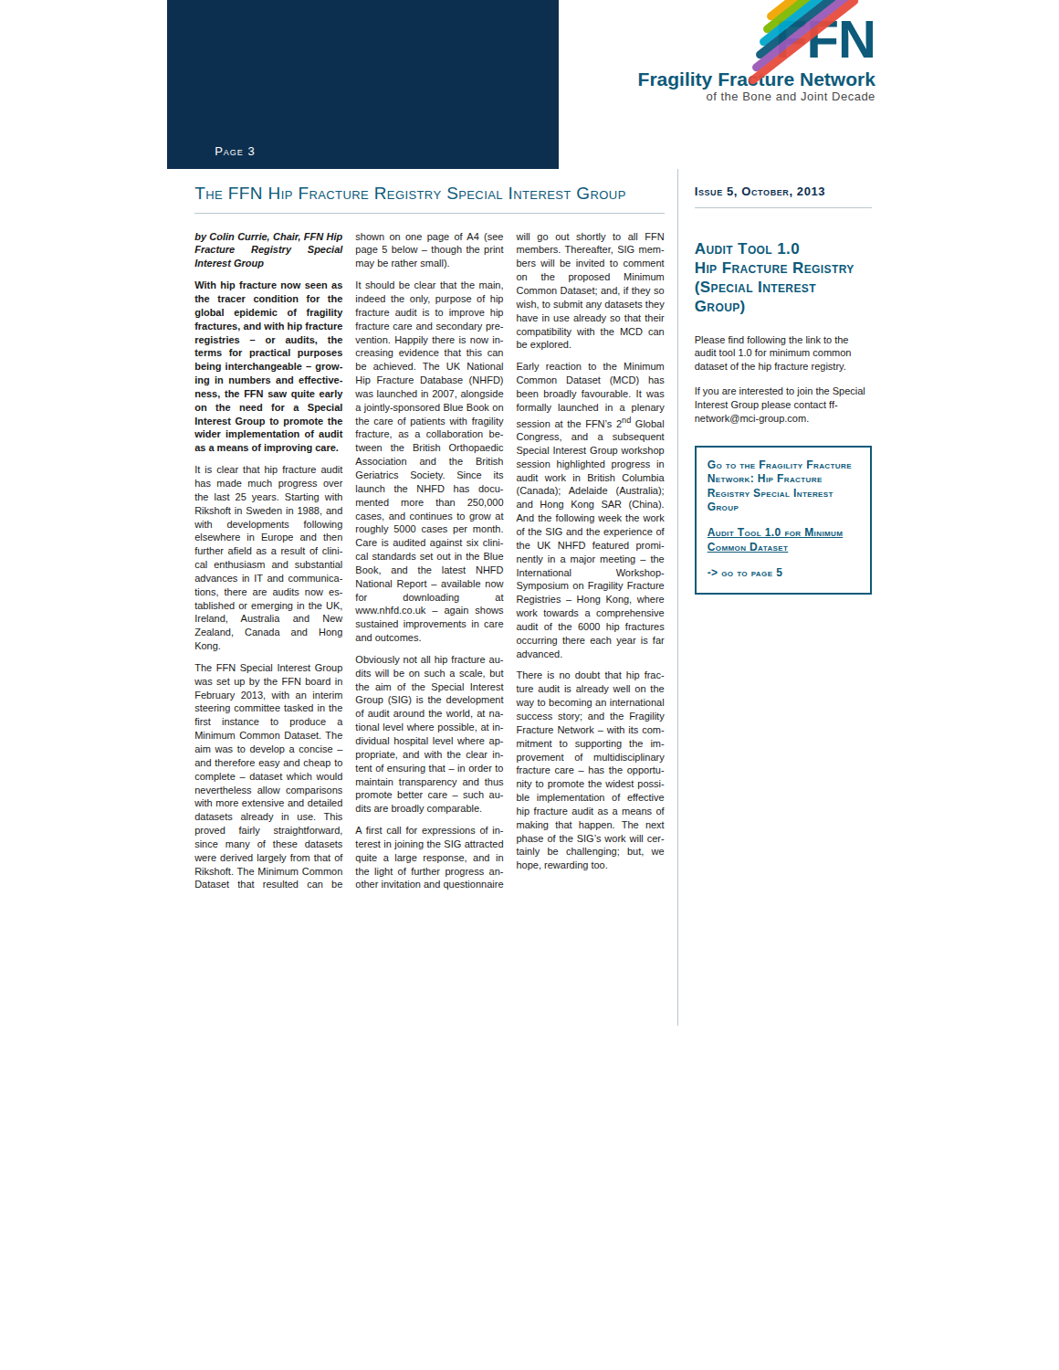FFN
Fragility Fracture Network
of the Bone and Joint Decade
Page 3
The FFN Hip Fracture Registry Special Interest Group
by Colin Currie, Chair, FFN Hip Fracture Registry Special Interest Group
With hip fracture now seen as the tracer condition for the global epidemic of fragility fractures, and with hip fracture registries – or audits, the terms for practical purposes being interchangeable – growing in numbers and effectiveness, the FFN saw quite early on the need for a Special Interest Group to promote the wider implementation of audit as a means of improving care.
It is clear that hip fracture audit has made much progress over the last 25 years. Starting with Rikshoft in Sweden in 1988, and with developments following elsewhere in Europe and then further afield as a result of clinical enthusiasm and substantial advances in IT and communications, there are audits now established or emerging in the UK, Ireland, Australia and New Zealand, Canada and Hong Kong.
The FFN Special Interest Group was set up by the FFN board in February 2013, with an interim steering committee tasked in the first instance to produce a Minimum Common Dataset. The aim was to develop a concise – and therefore easy and cheap to complete – dataset which would nevertheless allow comparisons with more extensive and detailed datasets already in use. This proved fairly straightforward, since many of these datasets were derived largely from that of Rikshoft. The Minimum Common Dataset that resulted can be shown on one page of A4 (see page 5 below – though the print may be rather small).
It should be clear that the main, indeed the only, purpose of hip fracture audit is to improve hip fracture care and secondary prevention. Happily there is now increasing evidence that this can be achieved. The UK National Hip Fracture Database (NHFD) was launched in 2007, alongside a jointly-sponsored Blue Book on the care of patients with fragility fracture, as a collaboration between the British Orthopaedic Association and the British Geriatrics Society. Since its launch the NHFD has documented more than 250,000 cases, and continues to grow at roughly 5000 cases per month. Care is audited against six clinical standards set out in the Blue Book, and the latest NHFD National Report – available now for downloading at www.nhfd.co.uk – again shows sustained improvements in care and outcomes.
Obviously not all hip fracture audits will be on such a scale, but the aim of the Special Interest Group (SIG) is the development of audit around the world, at national level where possible, at individual hospital level where appropriate, and with the clear intent of ensuring that – in order to maintain transparency and thus promote better care – such audits are broadly comparable.
A first call for expressions of interest in joining the SIG attracted quite a large response, and in the light of further progress another invitation and questionnaire will go out shortly to all FFN members. Thereafter, SIG members will be invited to comment on the proposed Minimum Common Dataset; and, if they so wish, to submit any datasets they have in use already so that their compatibility with the MCD can be explored.
Early reaction to the Minimum Common Dataset (MCD) has been broadly favourable. It was formally launched in a plenary session at the FFN’s 2nd Global Congress, and a subsequent Special Interest Group workshop session highlighted progress in audit work in British Columbia (Canada); Adelaide (Australia); and Hong Kong SAR (China). And the following week the work of the SIG and the experience of the UK NHFD featured prominently in a major meeting – the International Workshop-Symposium on Fragility Fracture Registries – Hong Kong, where work towards a comprehensive audit of the 6000 hip fractures occurring there each year is far advanced.
There is no doubt that hip fracture audit is already well on the way to becoming an international success story; and the Fragility Fracture Network – with its commitment to supporting the improvement of multidisciplinary fracture care – has the opportunity to promote the widest possible implementation of effective hip fracture audit as a means of making that happen. The next phase of the SIG’s work will certainly be challenging; but, we hope, rewarding too.
Issue 5, October, 2013
Audit Tool 1.0
Hip Fracture Registry
(Special Interest Group)
Please find following the link to the audit tool 1.0 for minimum common dataset of the hip fracture registry.
If you are interested to join the Special Interest Group please contact ff-network@mci-group.com.
Go to the Fragility Fracture Network: Hip Fracture Registry Special Interest Group
Audit Tool 1.0 for Minimum Common Dataset
-> go to page 5